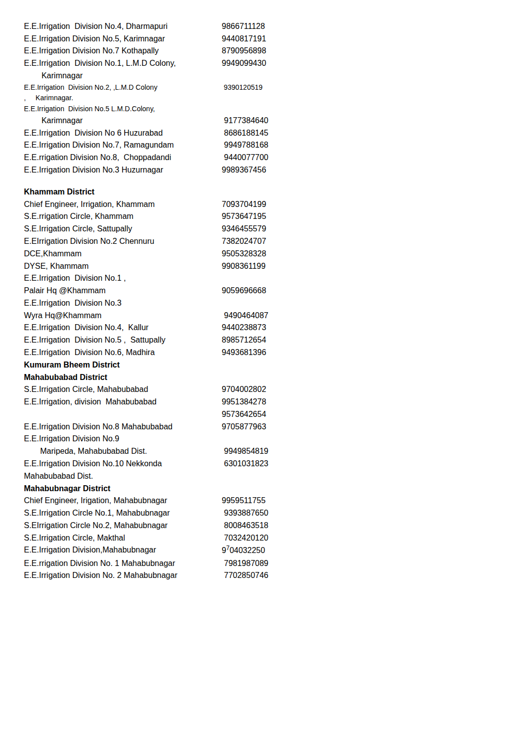| E.E.Irrigation Division No.4, Dharmapuri | 9866711128 |
| E.E.Irrigation Division No.5, Karimnagar | 9440817191 |
| E.E.Irrigation Division No.7 Kothapally | 8790956898 |
| E.E.Irrigation Division No.1, L.M.D Colony, | 9949099430 |
| Karimnagar | |
| E.E.Irrigation Division No.2, ,L.M.D Colony | 9390120519 |
| , Karimnagar. | |
| E.E.Irrigation Division No.5 L.M.D.Colony, | |
| Karimnagar | 9177384640 |
| E.E.Irrigation Division No 6 Huzurabad | 8686188145 |
| E.E.Irrigation Division No.7, Ramagundam | 9949788168 |
| E.E.rrigation Division No.8, Choppadandi | 9440077700 |
| E.E.Irrigation Division No.3 Huzurnagar | 9989367456 |
| Khammam District | |
| Chief Engineer, Irrigation, Khammam | 7093704199 |
| S.E.rrigation Circle, Khammam | 9573647195 |
| S.E.Irrigation Circle, Sattupally | 9346455579 |
| E.EIrrigation Division No.2 Chennuru | 7382024707 |
| DCE,Khammam | 9505328328 |
| DYSE, Khammam | 9908361199 |
| E.E.Irrigation Division No.1 , | |
| Palair Hq @Khammam | 9059696668 |
| E.E.Irrigation Division No.3 | |
| Wyra Hq@Khammam | 9490464087 |
| E.E.Irrigation Division No.4, Kallur | 9440238873 |
| E.E.Irrigation Division No.5 , Sattupally | 8985712654 |
| E.E.Irrigation Division No.6, Madhira | 9493681396 |
| Kumuram Bheem District | |
| Mahabubabad District | |
| S.E.Irrigation Circle, Mahabubabad | 9704002802 |
| E.E.Irrigation, division Mahabubabad | 9951384278 |
| | 9573642654 |
| E.E.Irrigation Division No.8 Mahabubabad | 9705877963 |
| E.E.Irrigation Division No.9 | |
| Maripeda, Mahabubabad Dist. | 9949854819 |
| E.E.Irrigation Division No.10 Nekkonda | 6301031823 |
| Mahabubabad Dist. | |
| Mahabubnagar District | |
| Chief Engineer, Irigation, Mahabubnagar | 9959511755 |
| S.E.Irrigation Circle No.1, Mahabubnagar | 9393887650 |
| S.EIrrigation Circle No.2, Mahabubnagar | 8008463518 |
| S.E.Irrigation Circle, Makthal | 7032420120 |
| E.E.Irrigation Division,Mahabubnagar | 9 7 04032250 |
| E.E.rrigation Division No. 1 Mahabubnagar | 7981987089 |
| E.E.Irrigation Division No. 2 Mahabubnagar | 7702850746 |